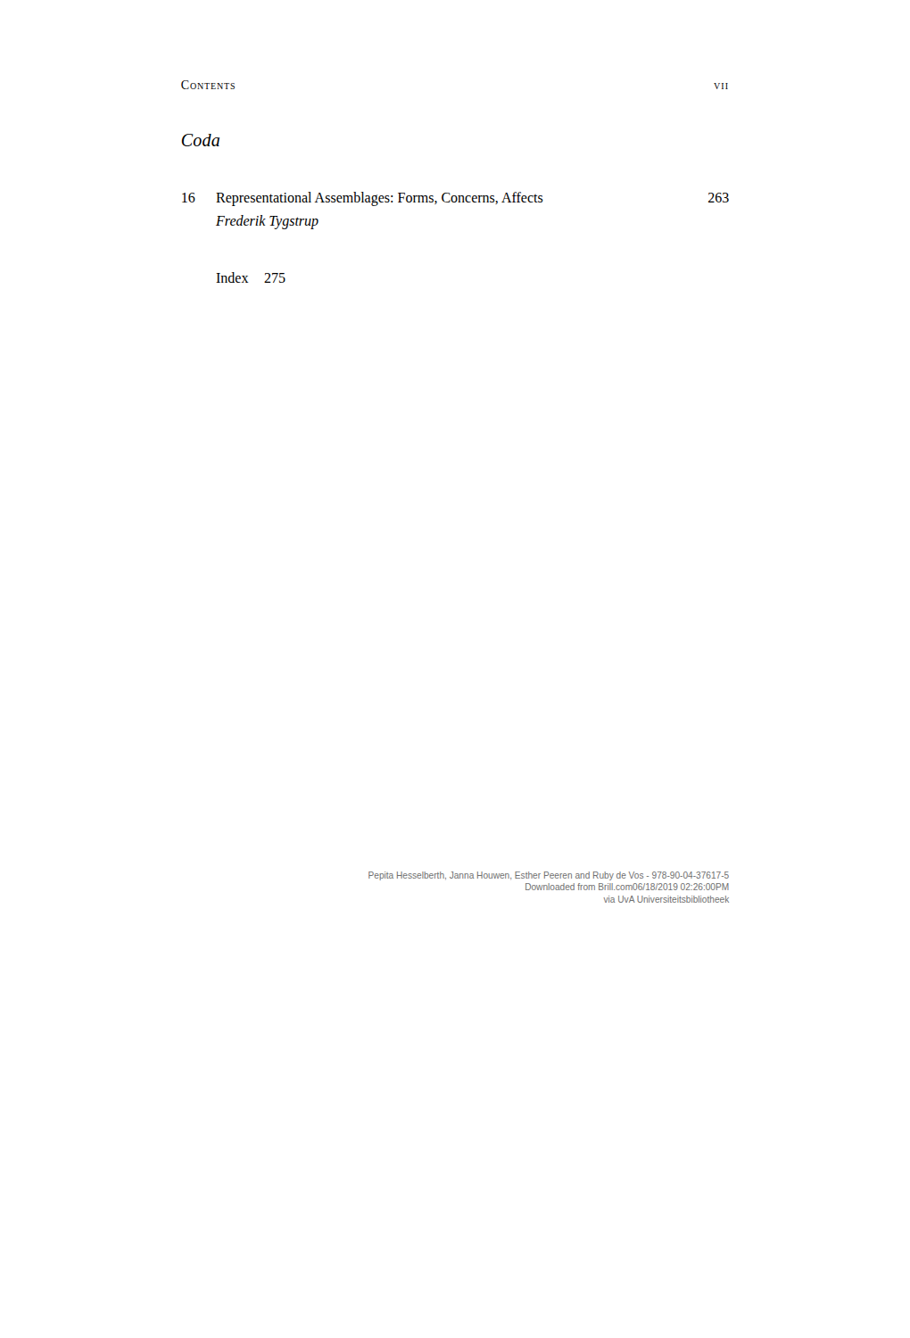Contents vii
Coda
16 Representational Assemblages: Forms, Concerns, Affects 263
Frederik Tygstrup
Index275
Pepita Hesselberth, Janna Houwen, Esther Peeren and Ruby de Vos - 978-90-04-37617-5
Downloaded from Brill.com06/18/2019 02:26:00PM
via UvA Universiteitsbibliotheek